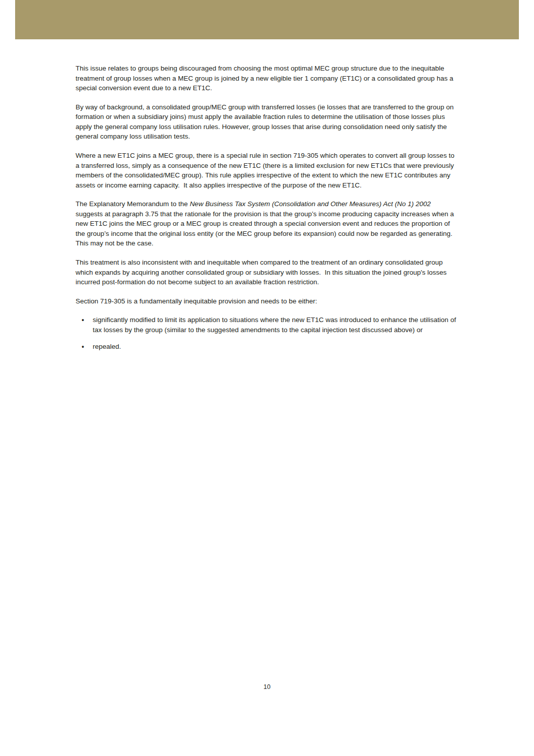This issue relates to groups being discouraged from choosing the most optimal MEC group structure due to the inequitable treatment of group losses when a MEC group is joined by a new eligible tier 1 company (ET1C) or a consolidated group has a special conversion event due to a new ET1C.
By way of background, a consolidated group/MEC group with transferred losses (ie losses that are transferred to the group on formation or when a subsidiary joins) must apply the available fraction rules to determine the utilisation of those losses plus apply the general company loss utilisation rules. However, group losses that arise during consolidation need only satisfy the general company loss utilisation tests.
Where a new ET1C joins a MEC group, there is a special rule in section 719-305 which operates to convert all group losses to a transferred loss, simply as a consequence of the new ET1C (there is a limited exclusion for new ET1Cs that were previously members of the consolidated/MEC group). This rule applies irrespective of the extent to which the new ET1C contributes any assets or income earning capacity. It also applies irrespective of the purpose of the new ET1C.
The Explanatory Memorandum to the New Business Tax System (Consolidation and Other Measures) Act (No 1) 2002 suggests at paragraph 3.75 that the rationale for the provision is that the group’s income producing capacity increases when a new ET1C joins the MEC group or a MEC group is created through a special conversion event and reduces the proportion of the group’s income that the original loss entity (or the MEC group before its expansion) could now be regarded as generating. This may not be the case.
This treatment is also inconsistent with and inequitable when compared to the treatment of an ordinary consolidated group which expands by acquiring another consolidated group or subsidiary with losses. In this situation the joined group's losses incurred post-formation do not become subject to an available fraction restriction.
Section 719-305 is a fundamentally inequitable provision and needs to be either:
significantly modified to limit its application to situations where the new ET1C was introduced to enhance the utilisation of tax losses by the group (similar to the suggested amendments to the capital injection test discussed above) or
repealed.
10